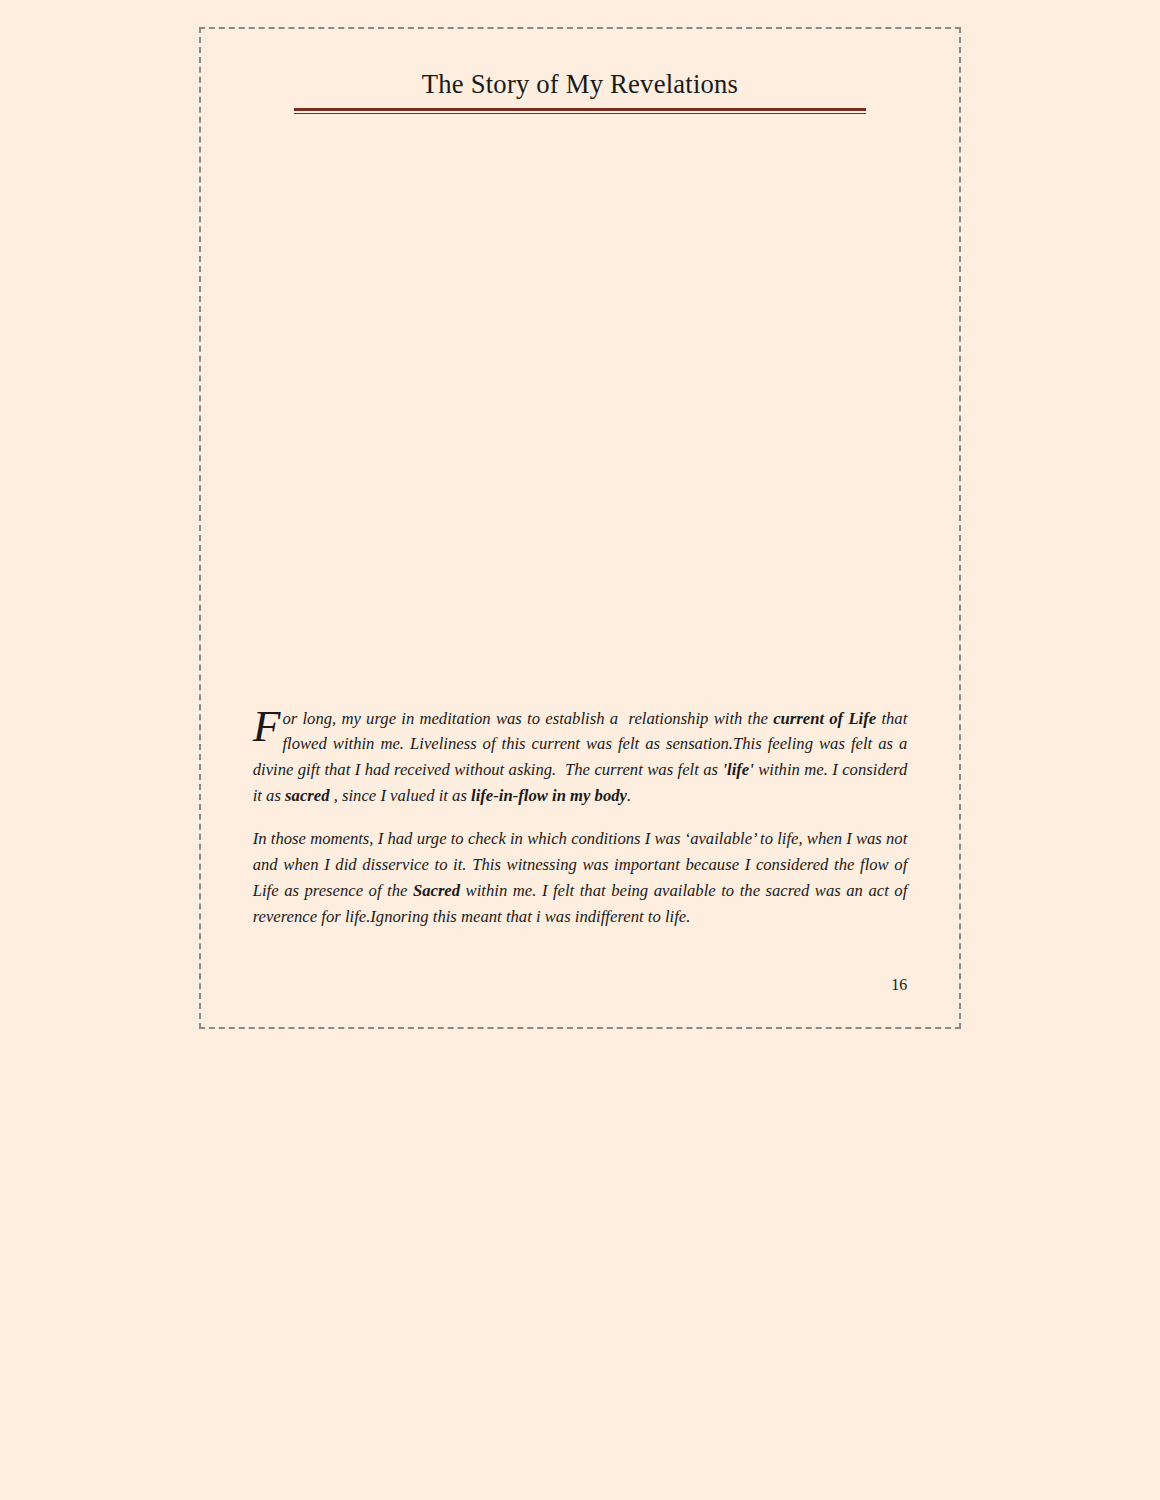The Story of My Revelations
For long, my urge in meditation was to establish a relationship with the current of Life that flowed within me. Liveliness of this current was felt as sensation.This feeling was felt as a divine gift that I had received without asking. The current was felt as 'life' within me. I considerd it as sacred , since I valued it as life-in-flow in my body.
In those moments, I had urge to check in which conditions I was ‘available’ to life, when I was not and when I did disservice to it. This witnessing was important because I considered the flow of Life as presence of the Sacred within me. I felt that being available to the sacred was an act of reverence for life.Ignoring this meant that i was indifferent to life.
16